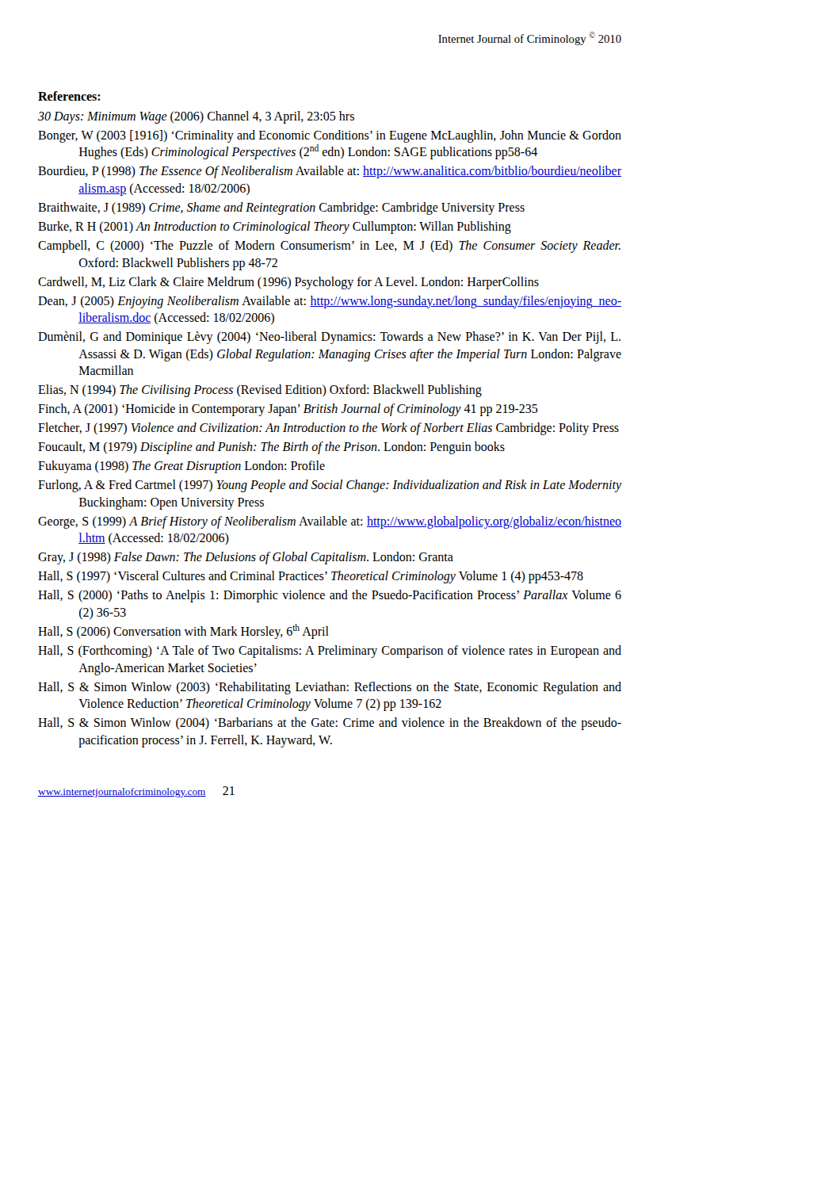Internet Journal of Criminology © 2010
References:
30 Days: Minimum Wage (2006) Channel 4, 3 April, 23:05 hrs
Bonger, W (2003 [1916]) ‘Criminality and Economic Conditions’ in Eugene McLaughlin, John Muncie & Gordon Hughes (Eds) Criminological Perspectives (2nd edn) London: SAGE publications pp58-64
Bourdieu, P (1998) The Essence Of Neoliberalism Available at: http://www.analitica.com/bitblio/bourdieu/neoliberalism.asp (Accessed: 18/02/2006)
Braithwaite, J (1989) Crime, Shame and Reintegration Cambridge: Cambridge University Press
Burke, R H (2001) An Introduction to Criminological Theory Cullumpton: Willan Publishing
Campbell, C (2000) ‘The Puzzle of Modern Consumerism’ in Lee, M J (Ed) The Consumer Society Reader. Oxford: Blackwell Publishers pp 48-72
Cardwell, M, Liz Clark & Claire Meldrum (1996) Psychology for A Level. London: HarperCollins
Dean, J (2005) Enjoying Neoliberalism Available at: http://www.long-sunday.net/long_sunday/files/enjoying_neo-liberalism.doc (Accessed: 18/02/2006)
Dumènil, G and Dominique Lèvy (2004) ‘Neo-liberal Dynamics: Towards a New Phase?’ in K. Van Der Pijl, L. Assassi & D. Wigan (Eds) Global Regulation: Managing Crises after the Imperial Turn London: Palgrave Macmillan
Elias, N (1994) The Civilising Process (Revised Edition) Oxford: Blackwell Publishing
Finch, A (2001) ‘Homicide in Contemporary Japan’ British Journal of Criminology 41 pp 219-235
Fletcher, J (1997) Violence and Civilization: An Introduction to the Work of Norbert Elias Cambridge: Polity Press
Foucault, M (1979) Discipline and Punish: The Birth of the Prison. London: Penguin books
Fukuyama (1998) The Great Disruption London: Profile
Furlong, A & Fred Cartmel (1997) Young People and Social Change: Individualization and Risk in Late Modernity Buckingham: Open University Press
George, S (1999) A Brief History of Neoliberalism Available at: http://www.globalpolicy.org/globaliz/econ/histneol.htm (Accessed: 18/02/2006)
Gray, J (1998) False Dawn: The Delusions of Global Capitalism. London: Granta
Hall, S (1997) ‘Visceral Cultures and Criminal Practices’ Theoretical Criminology Volume 1 (4) pp453-478
Hall, S (2000) ‘Paths to Anelpis 1: Dimorphic violence and the Psuedo-Pacification Process’ Parallax Volume 6 (2) 36-53
Hall, S (2006) Conversation with Mark Horsley, 6th April
Hall, S (Forthcoming) ‘A Tale of Two Capitalisms: A Preliminary Comparison of violence rates in European and Anglo-American Market Societies’
Hall, S & Simon Winlow (2003) ‘Rehabilitating Leviathan: Reflections on the State, Economic Regulation and Violence Reduction’ Theoretical Criminology Volume 7 (2) pp 139-162
Hall, S & Simon Winlow (2004) ‘Barbarians at the Gate: Crime and violence in the Breakdown of the pseudo-pacification process’ in J. Ferrell, K. Hayward, W.
www.internetjournalofcriminology.com 21